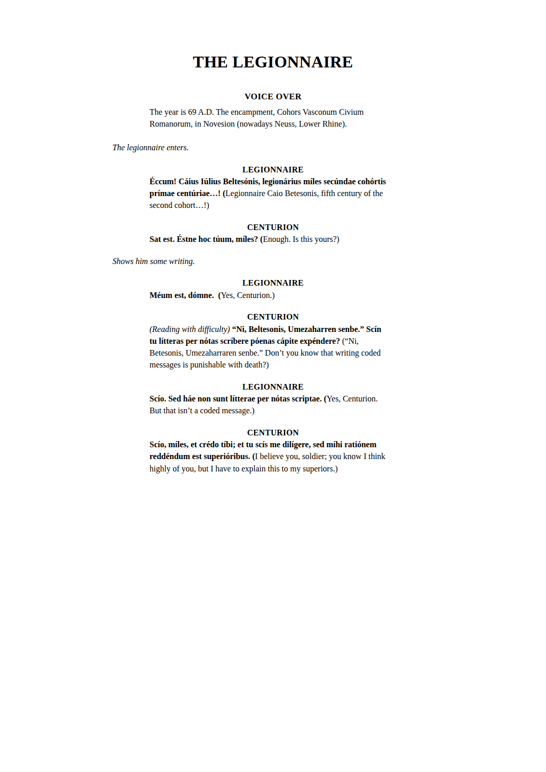THE LEGIONNAIRE
VOICE OVER
The year is 69 A.D. The encampment, Cohors Vasconum Civium Romanorum, in Novesion (nowadays Neuss, Lower Rhine).
The legionnaire enters.
LEGIONNAIRE
Éccum! Cáius Iúlius Beltesónis, legionárius míles secúndae cohórtis prímae centúriae…! (Legionnaire Caio Betesonis, fifth century of the second cohort…!)
CENTURION
Sat est. Éstne hoc túum, míles? (Enough. Is this yours?)
Shows him some writing.
LEGIONNAIRE
Méum est, dómne. (Yes, Centurion.)
CENTURION
(Reading with difficulty) “Ni, Beltesonis, Umezaharren senbe.” Scín tu lítteras per nótas scríbere póenas cápite expéndere? (“Ni, Betesonis, Umezaharraren senbe.” Don’t you know that writing coded messages is punishable with death?)
LEGIONNAIRE
Scío. Sed háe non sunt lítterae per nótas scriptae. (Yes, Centurion. But that isn’t a coded message.)
CENTURION
Scío, míles, et crédo tíbi; et tu scís me dilígere, sed míhi ratiónem reddéndum est superióribus. (I believe you, soldier; you know I think highly of you, but I have to explain this to my superiors.)